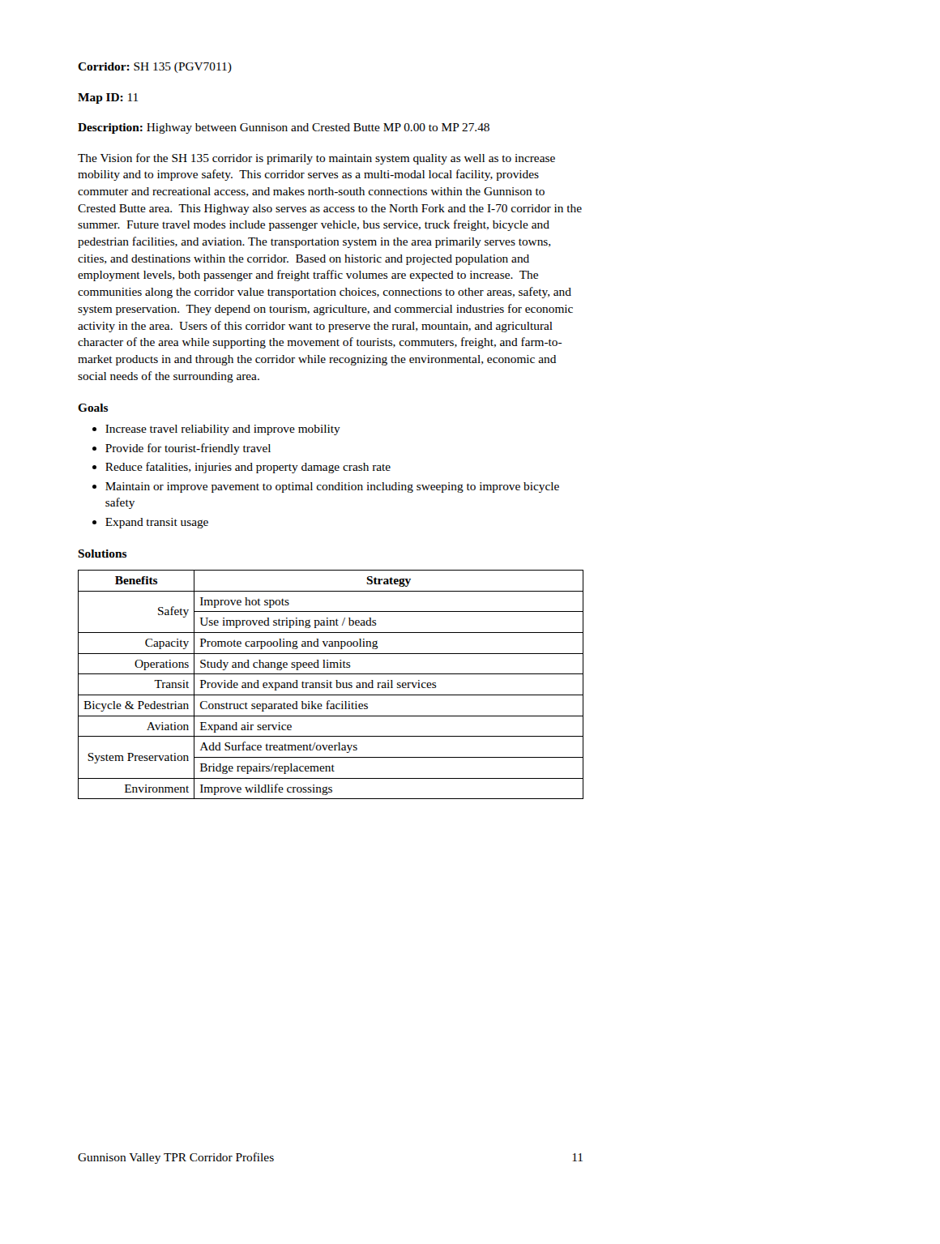Corridor: SH 135 (PGV7011)
Map ID: 11
Description: Highway between Gunnison and Crested Butte MP 0.00 to MP 27.48
The Vision for the SH 135 corridor is primarily to maintain system quality as well as to increase mobility and to improve safety. This corridor serves as a multi-modal local facility, provides commuter and recreational access, and makes north-south connections within the Gunnison to Crested Butte area. This Highway also serves as access to the North Fork and the I-70 corridor in the summer. Future travel modes include passenger vehicle, bus service, truck freight, bicycle and pedestrian facilities, and aviation. The transportation system in the area primarily serves towns, cities, and destinations within the corridor. Based on historic and projected population and employment levels, both passenger and freight traffic volumes are expected to increase. The communities along the corridor value transportation choices, connections to other areas, safety, and system preservation. They depend on tourism, agriculture, and commercial industries for economic activity in the area. Users of this corridor want to preserve the rural, mountain, and agricultural character of the area while supporting the movement of tourists, commuters, freight, and farm-to-market products in and through the corridor while recognizing the environmental, economic and social needs of the surrounding area.
Goals
Increase travel reliability and improve mobility
Provide for tourist-friendly travel
Reduce fatalities, injuries and property damage crash rate
Maintain or improve pavement to optimal condition including sweeping to improve bicycle safety
Expand transit usage
Solutions
| Benefits | Strategy |
| --- | --- |
| Safety | Improve hot spots |
| Use improved striping paint / beads |
| Capacity | Promote carpooling and vanpooling |
| Operations | Study and change speed limits |
| Transit | Provide and expand transit bus and rail services |
| Bicycle & Pedestrian | Construct separated bike facilities |
| Aviation | Expand air service |
| System Preservation | Add Surface treatment/overlays |
| Bridge repairs/replacement |
| Environment | Improve wildlife crossings |
Gunnison Valley TPR Corridor Profiles
11